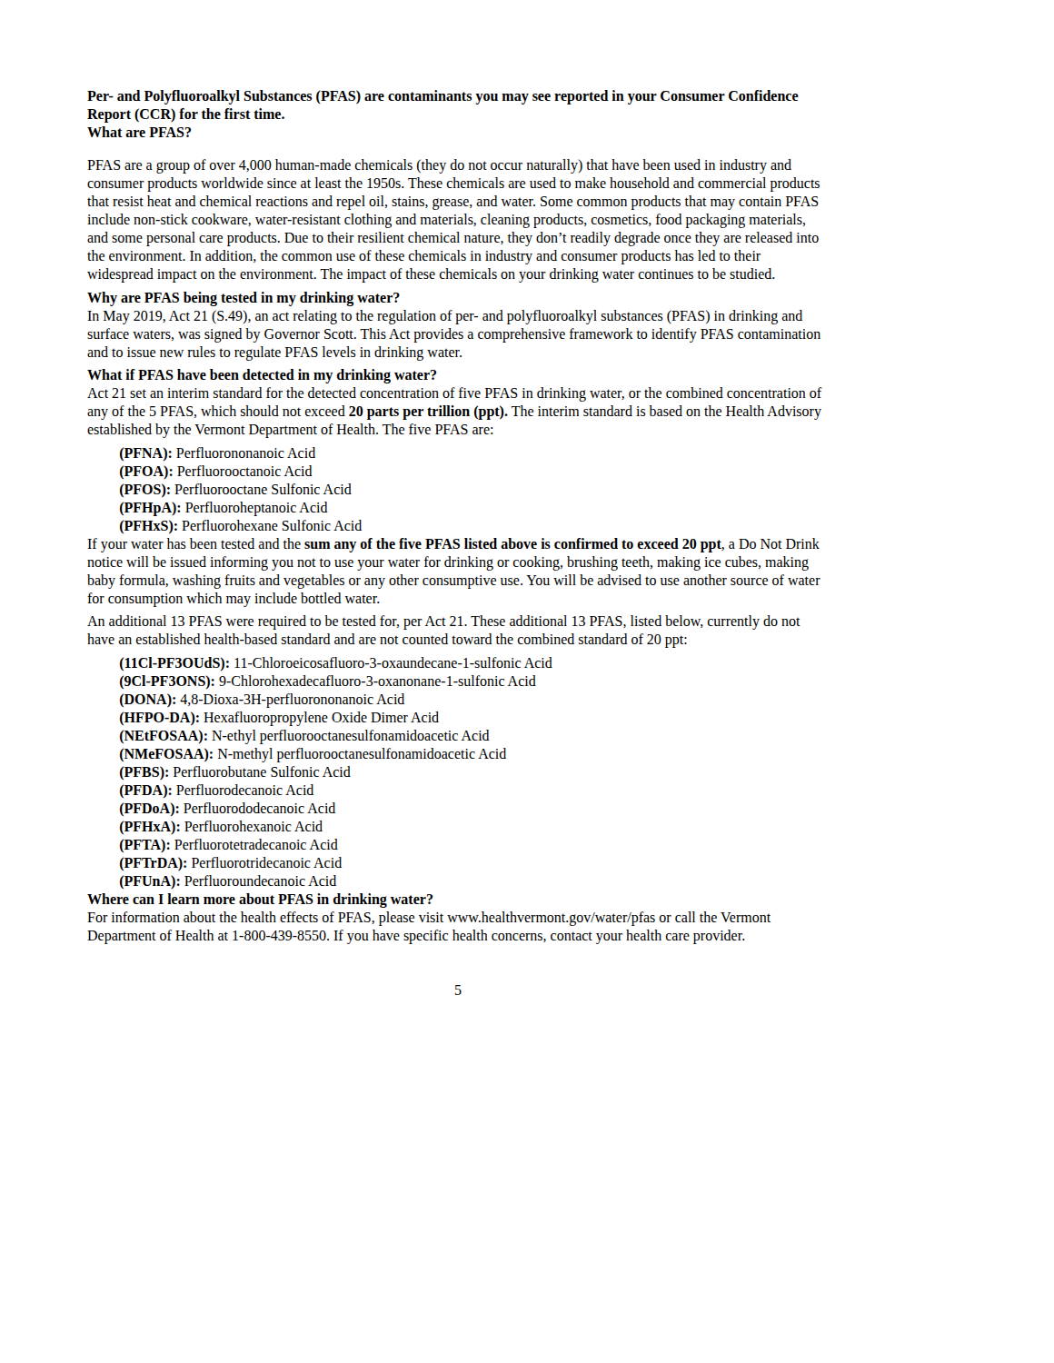Per- and Polyfluoroalkyl Substances (PFAS) are contaminants you may see reported in your Consumer Confidence Report (CCR) for the first time.
What are PFAS?
PFAS are a group of over 4,000 human-made chemicals (they do not occur naturally) that have been used in industry and consumer products worldwide since at least the 1950s. These chemicals are used to make household and commercial products that resist heat and chemical reactions and repel oil, stains, grease, and water. Some common products that may contain PFAS include non-stick cookware, water-resistant clothing and materials, cleaning products, cosmetics, food packaging materials, and some personal care products. Due to their resilient chemical nature, they don’t readily degrade once they are released into the environment. In addition, the common use of these chemicals in industry and consumer products has led to their widespread impact on the environment. The impact of these chemicals on your drinking water continues to be studied.
Why are PFAS being tested in my drinking water?
In May 2019, Act 21 (S.49), an act relating to the regulation of per- and polyfluoroalkyl substances (PFAS) in drinking and surface waters, was signed by Governor Scott. This Act provides a comprehensive framework to identify PFAS contamination and to issue new rules to regulate PFAS levels in drinking water.
What if PFAS have been detected in my drinking water?
Act 21 set an interim standard for the detected concentration of five PFAS in drinking water, or the combined concentration of any of the 5 PFAS, which should not exceed 20 parts per trillion (ppt). The interim standard is based on the Health Advisory established by the Vermont Department of Health. The five PFAS are:
(PFNA): Perfluorononanoic Acid
(PFOA): Perfluorooctanoic Acid
(PFOS): Perfluorooctane Sulfonic Acid
(PFHpA): Perfluoroheptanoic Acid
(PFHxS): Perfluorohexane Sulfonic Acid
If your water has been tested and the sum any of the five PFAS listed above is confirmed to exceed 20 ppt, a Do Not Drink notice will be issued informing you not to use your water for drinking or cooking, brushing teeth, making ice cubes, making baby formula, washing fruits and vegetables or any other consumptive use. You will be advised to use another source of water for consumption which may include bottled water.
An additional 13 PFAS were required to be tested for, per Act 21. These additional 13 PFAS, listed below, currently do not have an established health-based standard and are not counted toward the combined standard of 20 ppt:
(11Cl-PF3OUdS): 11-Chloroeicosafluoro-3-oxaundecane-1-sulfonic Acid
(9Cl-PF3ONS): 9-Chlorohexadecafluoro-3-oxanonane-1-sulfonic Acid
(DONA): 4,8-Dioxa-3H-perfluorononanoic Acid
(HFPO-DA): Hexafluoropropylene Oxide Dimer Acid
(NEtFOSAA): N-ethyl perfluorooctanesulfonamidoacetic Acid
(NMeFOSAA): N-methyl perfluorooctanesulfonamidoacetic Acid
(PFBS): Perfluorobutane Sulfonic Acid
(PFDA): Perfluorodecanoic Acid
(PFDoA): Perfluorododecanoic Acid
(PFHxA): Perfluorohexanoic Acid
(PFTA): Perfluorotetradecanoic Acid
(PFTrDA): Perfluorotridecanoic Acid
(PFUnA): Perfluoroundecanoic Acid
Where can I learn more about PFAS in drinking water?
For information about the health effects of PFAS, please visit www.healthvermont.gov/water/pfas or call the Vermont Department of Health at 1-800-439-8550. If you have specific health concerns, contact your health care provider.
5